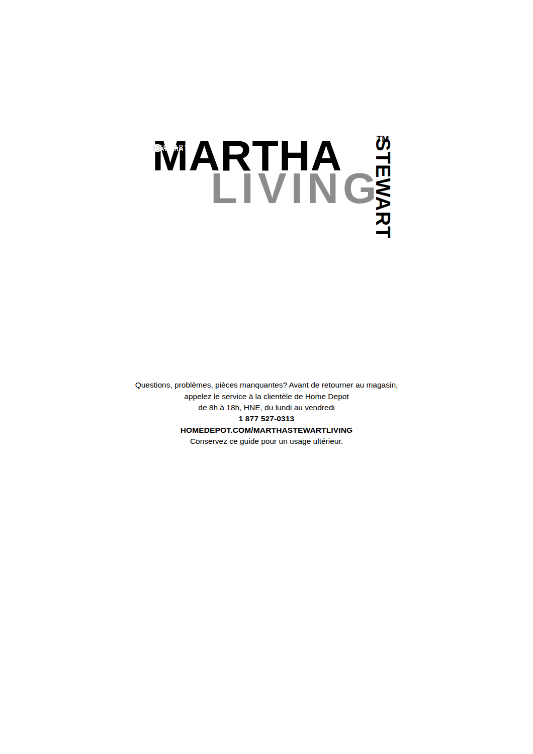MARTHA LIVING
MARTHA STEWART
STEWART TM
Questions, problèmes, pièces manquantes? Avant de retourner au magasin,
appelez le service à la clientèle de Home Depot
de 8h à 18h, HNE, du lundi au vendredi
1 877 527-0313
HOMEDEPOT.COM/MARTHASTEWARTLIVING
Conservez ce guide pour un usage ultérieur.